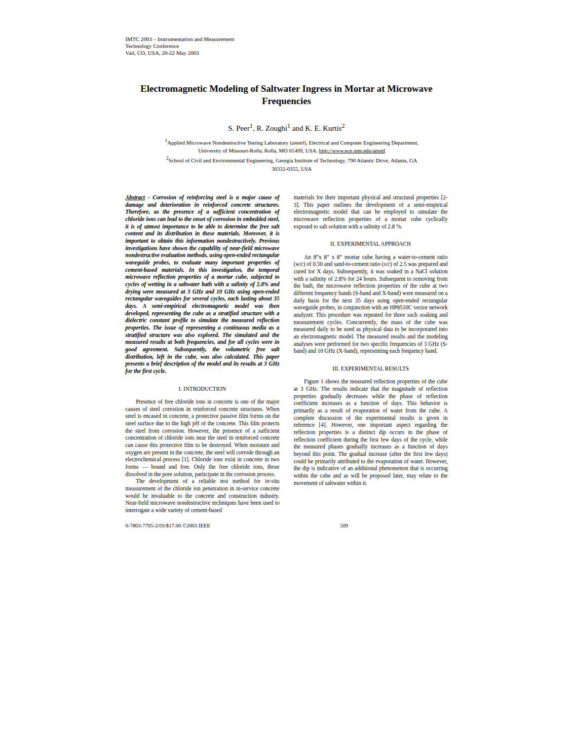IMTC 2003 – Instrumentation and Measurement
Technology Conference
Vail, CO, USA, 20-22 May 2003
Electromagnetic Modeling of Saltwater Ingress in Mortar at Microwave Frequencies
S. Peer1, R. Zoughi1 and K. E. Kurtis2
1Applied Microwave Nondestructive Testing Laboratory (amntl), Electrical and Computer Engineering Department,
University of Missouri-Rolla, Rolla, MO 65409, USA. http://www.ece.umr.edu/amntl
2School of Civil and Environmental Engineering, Georgia Institute of Technology, 790 Atlantic Drive, Atlanta, GA
30332-0355, USA
Abstract - Corrosion of reinforcing steel is a major cause of damage and deterioration in reinforced concrete structures. Therefore, as the presence of a sufficient concentration of chloride ions can lead to the onset of corrosion in embedded steel, it is of utmost importance to be able to determine the free salt content and its distribution in these materials. Moreover, it is important to obtain this information nondestructively. Previous investigations have shown the capability of near-field microwave nondestructive evaluation methods, using open-ended rectangular waveguide probes, to evaluate many important properties of cement-based materials. In this investigation, the temporal microwave reflection properties of a mortar cube, subjected to cycles of wetting in a saltwater bath with a salinity of 2.8% and drying were measured at 3 GHz and 10 GHz using open-ended rectangular waveguides for several cycles, each lasting about 35 days. A semi-empirical electromagnetic model was then developed, representing the cube as a stratified structure with a dielectric constant profile to simulate the measured reflection properties. The issue of representing a continuous media as a stratified structure was also explored. The simulated and the measured results at both frequencies, and for all cycles were in good agreement. Subsequently, the volumetric free salt distribution, left in the cube, was also calculated. This paper presents a brief description of the model and its results at 3 GHz for the first cycle.
I. INTRODUCTION
Presence of free chloride ions in concrete is one of the major causes of steel corrosion in reinforced concrete structures. When steel is encased in concrete, a protective passive film forms on the steel surface due to the high pH of the concrete. This film protects the steel from corrosion. However, the presence of a sufficient concentration of chloride ions near the steel in reinforced concrete can cause this protective film to be destroyed. When moisture and oxygen are present in the concrete, the steel will corrode through an electrochemical process [1]. Chloride ions exist in concrete in two forms — bound and free. Only the free chloride ions, those dissolved in the pore solution, participate in the corrosion process.
The development of a reliable test method for in-situ measurement of the chloride ion penetration in in-service concrete would be invaluable to the concrete and construction industry. Near-field microwave nondestructive techniques have been used to interrogate a wide variety of cement-based
materials for their important physical and structural properties [2-3]. This paper outlines the development of a semi-empirical electromagnetic model that can be employed to simulate the microwave reflection properties of a mortar cube cyclically exposed to salt solution with a salinity of 2.8 %.
II. EXPERIMENTAL APPROACH
An 8”x 8” x 8” mortar cube having a water-to-cement ratio (w/c) of 0.50 and sand-to-cement ratio (s/c) of 2.5 was prepared and cured for X days. Subsequently, it was soaked in a NaCl solution with a salinity of 2.8% for 24 hours. Subsequent to removing from the bath, the microwave reflection properties of the cube at two different frequency bands (S-band and X-band) were measured on a daily basis for the next 35 days using open-ended rectangular waveguide probes, in conjunction with an HP8510C vector network analyzer. This procedure was repeated for three such soaking and measurement cycles. Concurrently, the mass of the cube was measured daily to be used as physical data to be incorporated into an electromagnetic model. The measured results and the modeling analyses were performed for two specific frequencies of 3 GHz (S-band) and 10 GHz (X-band), representing each frequency band.
III. EXPERIMENTAL RESULTS
Figure 1 shows the measured reflection properties of the cube at 3 GHz. The results indicate that the magnitude of reflection properties gradually decreases while the phase of reflection coefficient increases as a function of days. This behavior is primarily as a result of evaporation of water from the cube. A complete discussion of the experimental results is given in reference [4]. However, one important aspect regarding the reflection properties is a distinct dip occurs in the phase of reflection coefficient during the first few days of the cycle, while the measured phases gradually increases as a function of days beyond this point. The gradual increase (after the first few days) could be primarily attributed to the evaporation of water. However, the dip is indicative of an additional phenomenon that is occurring within the cube and as will be proposed later, may relate to the movement of saltwater within it.
0-7803-7705-2/03/$17.00 ©2003 IEEE
509